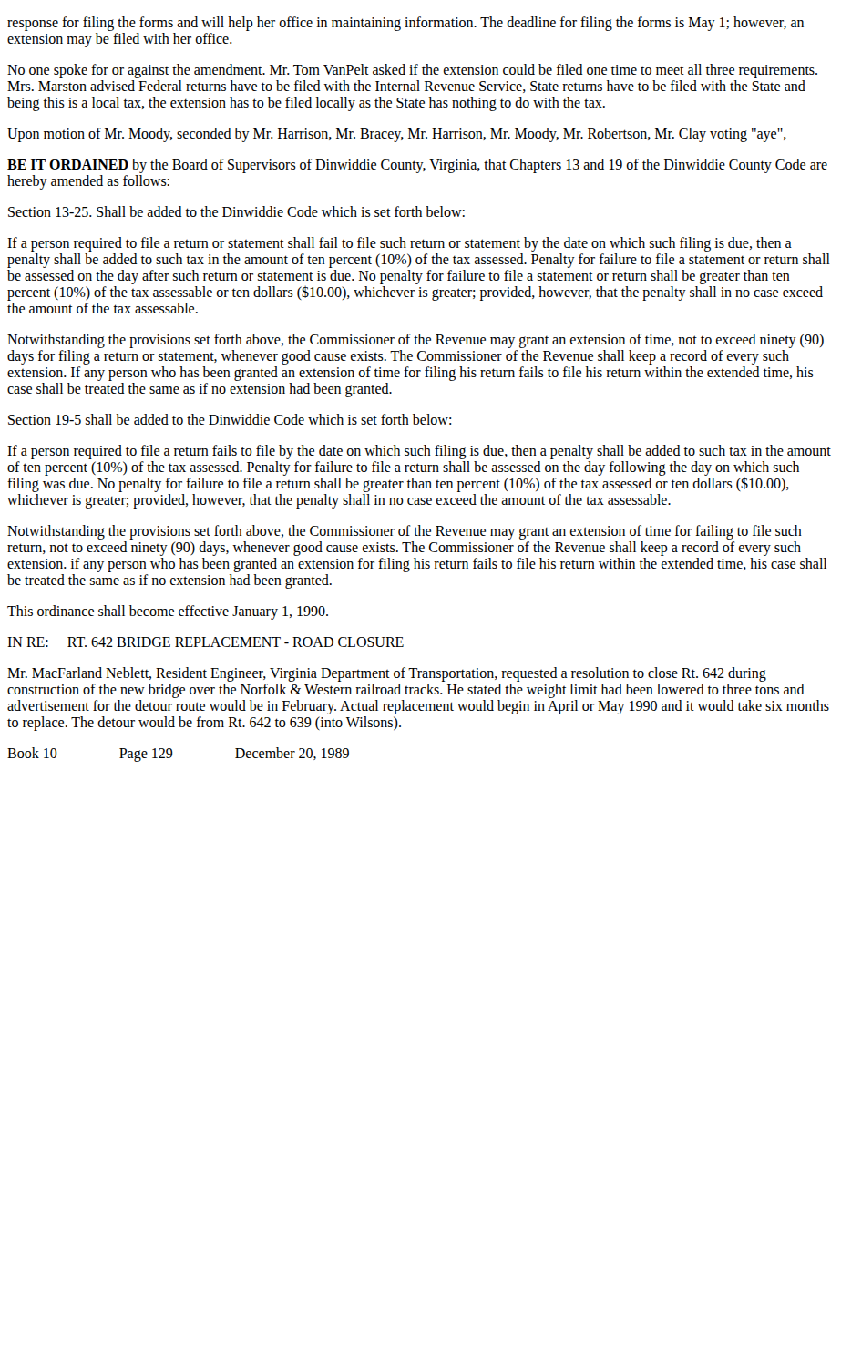response for filing the forms and will help her office in maintaining information. The deadline for filing the forms is May 1; however, an extension may be filed with her office.
No one spoke for or against the amendment. Mr. Tom VanPelt asked if the extension could be filed one time to meet all three requirements. Mrs. Marston advised Federal returns have to be filed with the Internal Revenue Service, State returns have to be filed with the State and being this is a local tax, the extension has to be filed locally as the State has nothing to do with the tax.
Upon motion of Mr. Moody, seconded by Mr. Harrison, Mr. Bracey, Mr. Harrison, Mr. Moody, Mr. Robertson, Mr. Clay voting "aye",
BE IT ORDAINED by the Board of Supervisors of Dinwiddie County, Virginia, that Chapters 13 and 19 of the Dinwiddie County Code are hereby amended as follows:
Section 13-25. Shall be added to the Dinwiddie Code which is set forth below:
If a person required to file a return or statement shall fail to file such return or statement by the date on which such filing is due, then a penalty shall be added to such tax in the amount of ten percent (10%) of the tax assessed. Penalty for failure to file a statement or return shall be assessed on the day after such return or statement is due. No penalty for failure to file a statement or return shall be greater than ten percent (10%) of the tax assessable or ten dollars ($10.00), whichever is greater; provided, however, that the penalty shall in no case exceed the amount of the tax assessable.
Notwithstanding the provisions set forth above, the Commissioner of the Revenue may grant an extension of time, not to exceed ninety (90) days for filing a return or statement, whenever good cause exists. The Commissioner of the Revenue shall keep a record of every such extension. If any person who has been granted an extension of time for filing his return fails to file his return within the extended time, his case shall be treated the same as if no extension had been granted.
Section 19-5 shall be added to the Dinwiddie Code which is set forth below:
If a person required to file a return fails to file by the date on which such filing is due, then a penalty shall be added to such tax in the amount of ten percent (10%) of the tax assessed. Penalty for failure to file a return shall be assessed on the day following the day on which such filing was due. No penalty for failure to file a return shall be greater than ten percent (10%) of the tax assessed or ten dollars ($10.00), whichever is greater; provided, however, that the penalty shall in no case exceed the amount of the tax assessable.
Notwithstanding the provisions set forth above, the Commissioner of the Revenue may grant an extension of time for failing to file such return, not to exceed ninety (90) days, whenever good cause exists. The Commissioner of the Revenue shall keep a record of every such extension. if any person who has been granted an extension for filing his return fails to file his return within the extended time, his case shall be treated the same as if no extension had been granted.
This ordinance shall become effective January 1, 1990.
IN RE: RT. 642 BRIDGE REPLACEMENT - ROAD CLOSURE
Mr. MacFarland Neblett, Resident Engineer, Virginia Department of Transportation, requested a resolution to close Rt. 642 during construction of the new bridge over the Norfolk & Western railroad tracks. He stated the weight limit had been lowered to three tons and advertisement for the detour route would be in February. Actual replacement would begin in April or May 1990 and it would take six months to replace. The detour would be from Rt. 642 to 639 (into Wilsons).
Book 10 Page 129 December 20, 1989